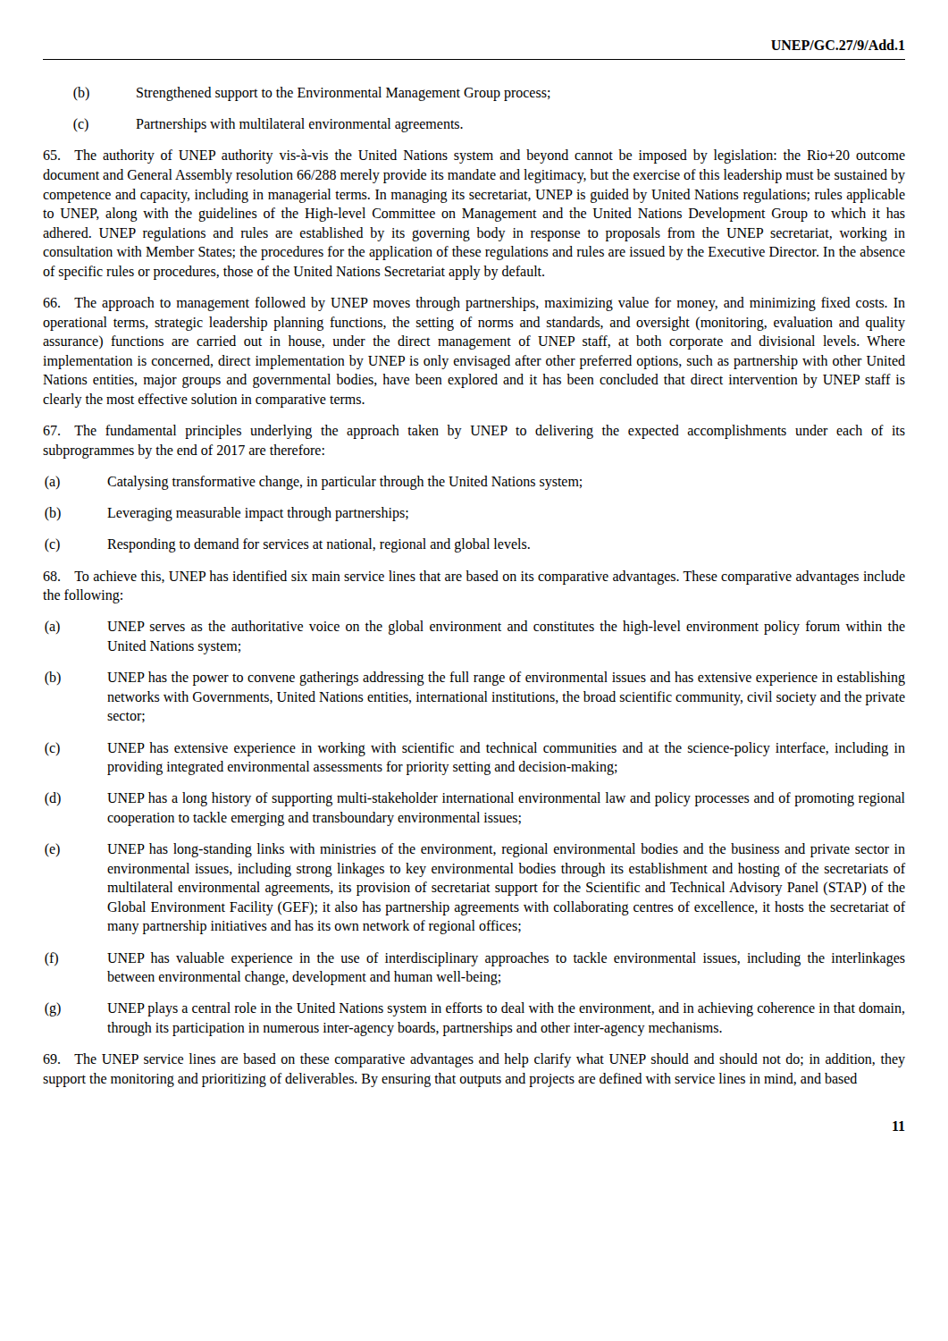UNEP/GC.27/9/Add.1
(b) Strengthened support to the Environmental Management Group process;
(c) Partnerships with multilateral environmental agreements.
65. The authority of UNEP authority vis-à-vis the United Nations system and beyond cannot be imposed by legislation: the Rio+20 outcome document and General Assembly resolution 66/288 merely provide its mandate and legitimacy, but the exercise of this leadership must be sustained by competence and capacity, including in managerial terms. In managing its secretariat, UNEP is guided by United Nations regulations; rules applicable to UNEP, along with the guidelines of the High-level Committee on Management and the United Nations Development Group to which it has adhered. UNEP regulations and rules are established by its governing body in response to proposals from the UNEP secretariat, working in consultation with Member States; the procedures for the application of these regulations and rules are issued by the Executive Director. In the absence of specific rules or procedures, those of the United Nations Secretariat apply by default.
66. The approach to management followed by UNEP moves through partnerships, maximizing value for money, and minimizing fixed costs. In operational terms, strategic leadership planning functions, the setting of norms and standards, and oversight (monitoring, evaluation and quality assurance) functions are carried out in house, under the direct management of UNEP staff, at both corporate and divisional levels. Where implementation is concerned, direct implementation by UNEP is only envisaged after other preferred options, such as partnership with other United Nations entities, major groups and governmental bodies, have been explored and it has been concluded that direct intervention by UNEP staff is clearly the most effective solution in comparative terms.
67. The fundamental principles underlying the approach taken by UNEP to delivering the expected accomplishments under each of its subprogrammes by the end of 2017 are therefore:
(a) Catalysing transformative change, in particular through the United Nations system;
(b) Leveraging measurable impact through partnerships;
(c) Responding to demand for services at national, regional and global levels.
68. To achieve this, UNEP has identified six main service lines that are based on its comparative advantages. These comparative advantages include the following:
(a) UNEP serves as the authoritative voice on the global environment and constitutes the high-level environment policy forum within the United Nations system;
(b) UNEP has the power to convene gatherings addressing the full range of environmental issues and has extensive experience in establishing networks with Governments, United Nations entities, international institutions, the broad scientific community, civil society and the private sector;
(c) UNEP has extensive experience in working with scientific and technical communities and at the science-policy interface, including in providing integrated environmental assessments for priority setting and decision-making;
(d) UNEP has a long history of supporting multi-stakeholder international environmental law and policy processes and of promoting regional cooperation to tackle emerging and transboundary environmental issues;
(e) UNEP has long-standing links with ministries of the environment, regional environmental bodies and the business and private sector in environmental issues, including strong linkages to key environmental bodies through its establishment and hosting of the secretariats of multilateral environmental agreements, its provision of secretariat support for the Scientific and Technical Advisory Panel (STAP) of the Global Environment Facility (GEF); it also has partnership agreements with collaborating centres of excellence, it hosts the secretariat of many partnership initiatives and has its own network of regional offices;
(f) UNEP has valuable experience in the use of interdisciplinary approaches to tackle environmental issues, including the interlinkages between environmental change, development and human well-being;
(g) UNEP plays a central role in the United Nations system in efforts to deal with the environment, and in achieving coherence in that domain, through its participation in numerous inter-agency boards, partnerships and other inter-agency mechanisms.
69. The UNEP service lines are based on these comparative advantages and help clarify what UNEP should and should not do; in addition, they support the monitoring and prioritizing of deliverables. By ensuring that outputs and projects are defined with service lines in mind, and based
11